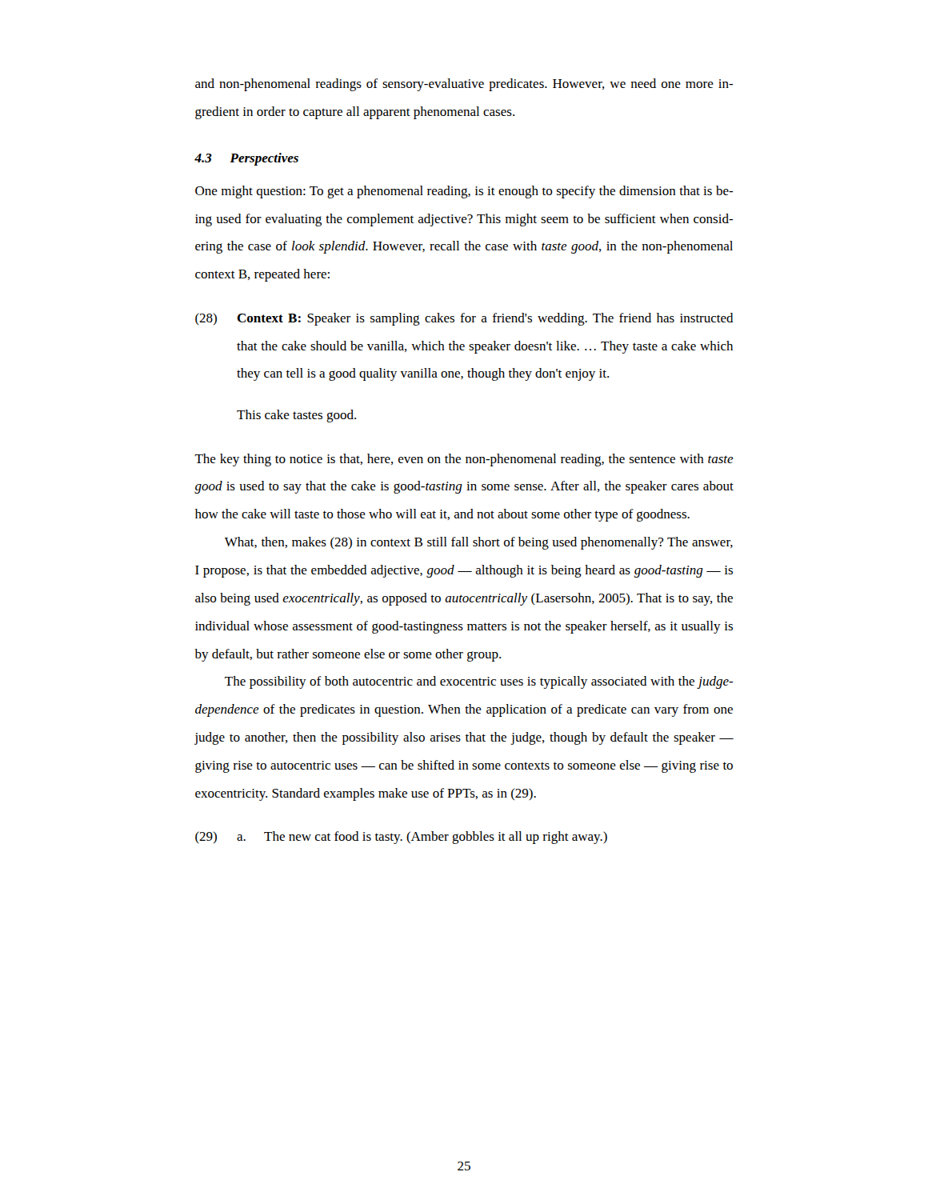and non-phenomenal readings of sensory-evaluative predicates. However, we need one more ingredient in order to capture all apparent phenomenal cases.
4.3 Perspectives
One might question: To get a phenomenal reading, is it enough to specify the dimension that is being used for evaluating the complement adjective? This might seem to be sufficient when considering the case of look splendid. However, recall the case with taste good, in the non-phenomenal context B, repeated here:
(28)
Context B: Speaker is sampling cakes for a friend's wedding. The friend has instructed that the cake should be vanilla, which the speaker doesn't like. … They taste a cake which they can tell is a good quality vanilla one, though they don't enjoy it.
This cake tastes good.
The key thing to notice is that, here, even on the non-phenomenal reading, the sentence with taste good is used to say that the cake is good-tasting in some sense. After all, the speaker cares about how the cake will taste to those who will eat it, and not about some other type of goodness.
What, then, makes (28) in context B still fall short of being used phenomenally? The answer, I propose, is that the embedded adjective, good — although it is being heard as good-tasting — is also being used exocentrically, as opposed to autocentrically (Lasersohn, 2005). That is to say, the individual whose assessment of good-tastingness matters is not the speaker herself, as it usually is by default, but rather someone else or some other group.
The possibility of both autocentric and exocentric uses is typically associated with the judge-dependence of the predicates in question. When the application of a predicate can vary from one judge to another, then the possibility also arises that the judge, though by default the speaker — giving rise to autocentric uses — can be shifted in some contexts to someone else — giving rise to exocentricity. Standard examples make use of PPTs, as in (29).
(29)
a.
The new cat food is tasty. (Amber gobbles it all up right away.)
25